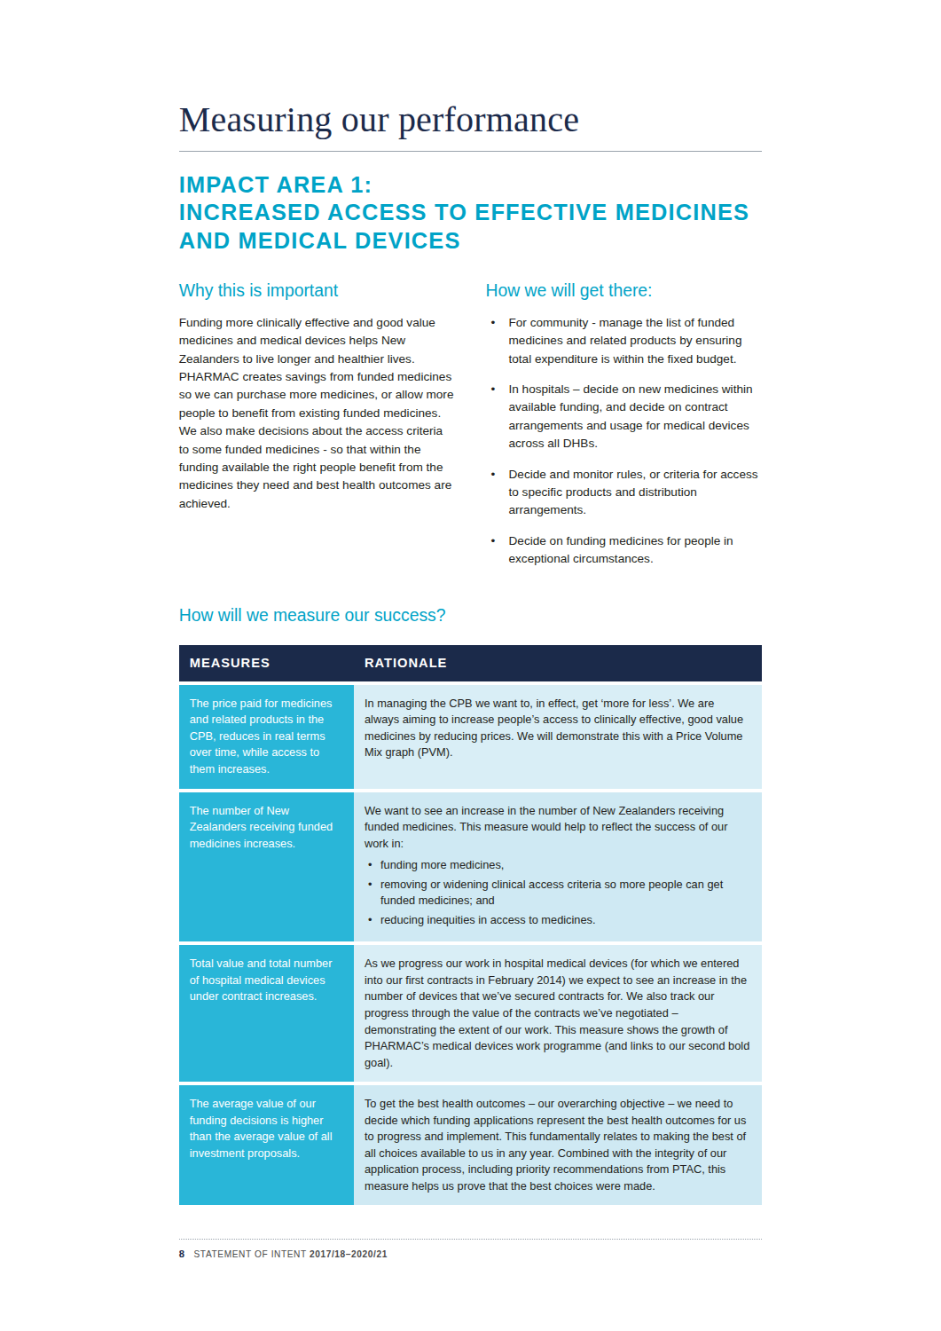Measuring our performance
Impact Area 1: Increased access to effective medicines and medical devices
Why this is important
Funding more clinically effective and good value medicines and medical devices helps New Zealanders to live longer and healthier lives. PHARMAC creates savings from funded medicines so we can purchase more medicines, or allow more people to benefit from existing funded medicines. We also make decisions about the access criteria to some funded medicines - so that within the funding available the right people benefit from the medicines they need and best health outcomes are achieved.
How we will get there:
For community - manage the list of funded medicines and related products by ensuring total expenditure is within the fixed budget.
In hospitals – decide on new medicines within available funding, and decide on contract arrangements and usage for medical devices across all DHBs.
Decide and monitor rules, or criteria for access to specific products and distribution arrangements.
Decide on funding medicines for people in exceptional circumstances.
How will we measure our success?
| Measures | Rationale |
| --- | --- |
| The price paid for medicines and related products in the CPB, reduces in real terms over time, while access to them increases. | In managing the CPB we want to, in effect, get ‘more for less’. We are always aiming to increase people’s access to clinically effective, good value medicines by reducing prices. We will demonstrate this with a Price Volume Mix graph (PVM). |
| The number of New Zealanders receiving funded medicines increases. | We want to see an increase in the number of New Zealanders receiving funded medicines. This measure would help to reflect the success of our work in: funding more medicines, removing or widening clinical access criteria so more people can get funded medicines; and reducing inequities in access to medicines. |
| Total value and total number of hospital medical devices under contract increases. | As we progress our work in hospital medical devices (for which we entered into our first contracts in February 2014) we expect to see an increase in the number of devices that we’ve secured contracts for. We also track our progress through the value of the contracts we’ve negotiated – demonstrating the extent of our work. This measure shows the growth of PHARMAC’s medical devices work programme (and links to our second bold goal). |
| The average value of our funding decisions is higher than the average value of all investment proposals. | To get the best health outcomes – our overarching objective – we need to decide which funding applications represent the best health outcomes for us to progress and implement. This fundamentally relates to making the best of all choices available to us in any year. Combined with the integrity of our application process, including priority recommendations from PTAC, this measure helps us prove that the best choices were made. |
8 Statement of Intent 2017/18–2020/21